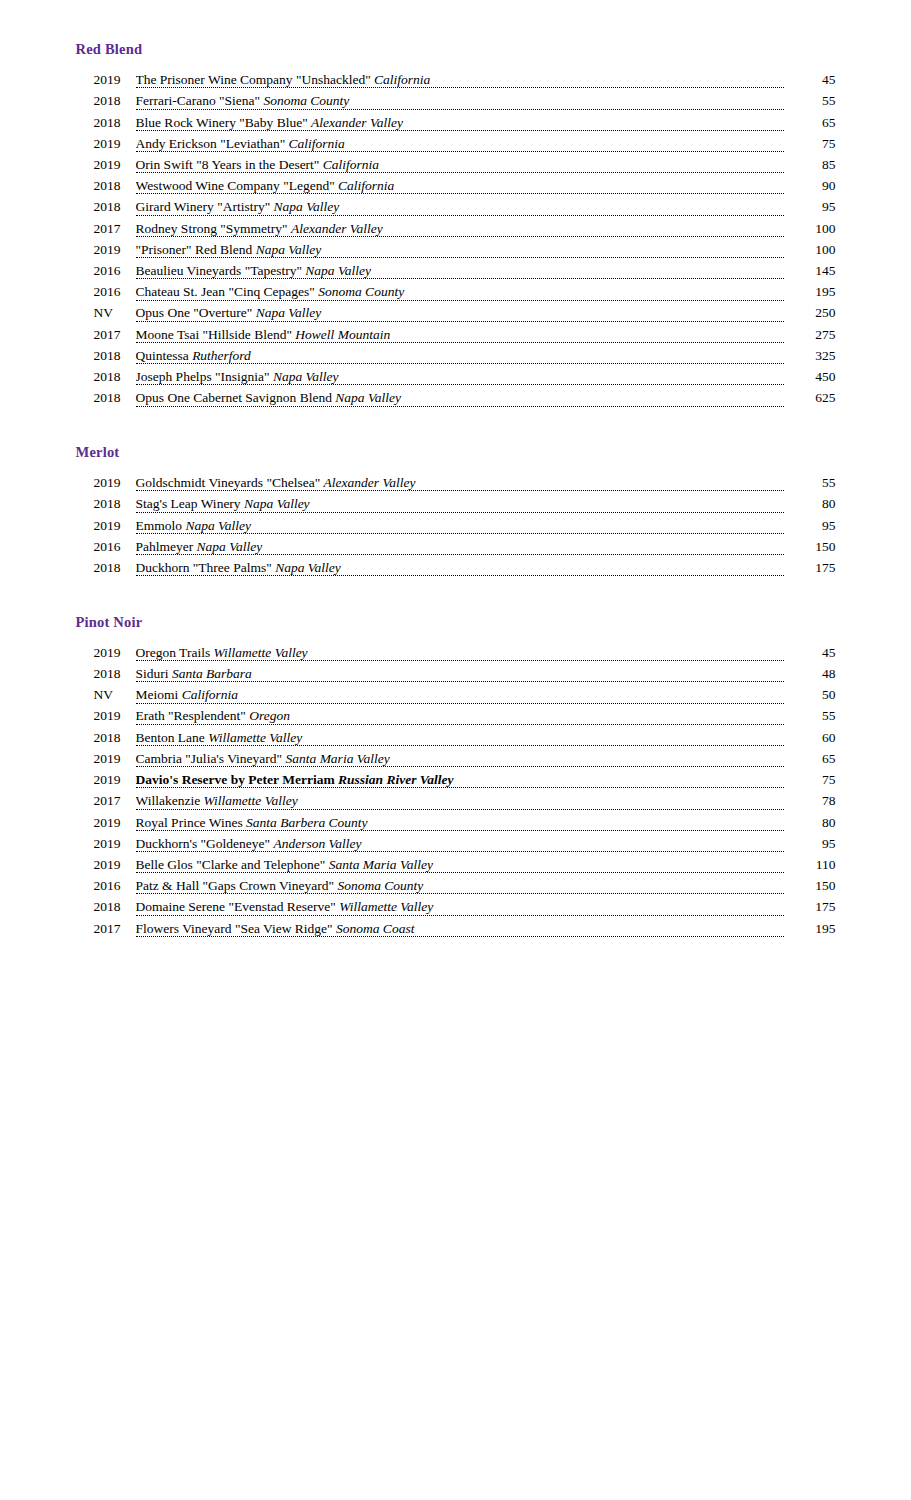Red Blend
| 2019 | The Prisoner Wine Company "Unshackled" California | 45 |
| 2018 | Ferrari-Carano "Siena" Sonoma County | 55 |
| 2018 | Blue Rock Winery "Baby Blue" Alexander Valley | 65 |
| 2019 | Andy Erickson "Leviathan" California | 75 |
| 2019 | Orin Swift "8 Years in the Desert" California | 85 |
| 2018 | Westwood Wine Company "Legend" California | 90 |
| 2018 | Girard Winery "Artistry" Napa Valley | 95 |
| 2017 | Rodney Strong "Symmetry" Alexander Valley | 100 |
| 2019 | "Prisoner" Red Blend Napa Valley | 100 |
| 2016 | Beaulieu Vineyards "Tapestry" Napa Valley | 145 |
| 2016 | Chateau St. Jean "Cinq Cepages" Sonoma County | 195 |
| NV | Opus One "Overture" Napa Valley | 250 |
| 2017 | Moone Tsai "Hillside Blend" Howell Mountain | 275 |
| 2018 | Quintessa Rutherford | 325 |
| 2018 | Joseph Phelps "Insignia" Napa Valley | 450 |
| 2018 | Opus One Cabernet Savignon Blend Napa Valley | 625 |
Merlot
| 2019 | Goldschmidt Vineyards "Chelsea" Alexander Valley | 55 |
| 2018 | Stag's Leap Winery Napa Valley | 80 |
| 2019 | Emmolo Napa Valley | 95 |
| 2016 | Pahlmeyer Napa Valley | 150 |
| 2018 | Duckhorn "Three Palms" Napa Valley | 175 |
Pinot Noir
| 2019 | Oregon Trails Willamette Valley | 45 |
| 2018 | Siduri Santa Barbara | 48 |
| NV | Meiomi California | 50 |
| 2019 | Erath "Resplendent" Oregon | 55 |
| 2018 | Benton Lane Willamette Valley | 60 |
| 2019 | Cambria "Julia's Vineyard" Santa Maria Valley | 65 |
| 2019 | Davio's Reserve by Peter Merriam Russian River Valley | 75 |
| 2017 | Willakenzie Willamette Valley | 78 |
| 2019 | Royal Prince Wines Santa Barbera County | 80 |
| 2019 | Duckhorn's "Goldeneye" Anderson Valley | 95 |
| 2019 | Belle Glos "Clarke and Telephone" Santa Maria Valley | 110 |
| 2016 | Patz & Hall "Gaps Crown Vineyard" Sonoma County | 150 |
| 2018 | Domaine Serene "Evenstad Reserve" Willamette Valley | 175 |
| 2017 | Flowers Vineyard "Sea View Ridge" Sonoma Coast | 195 |